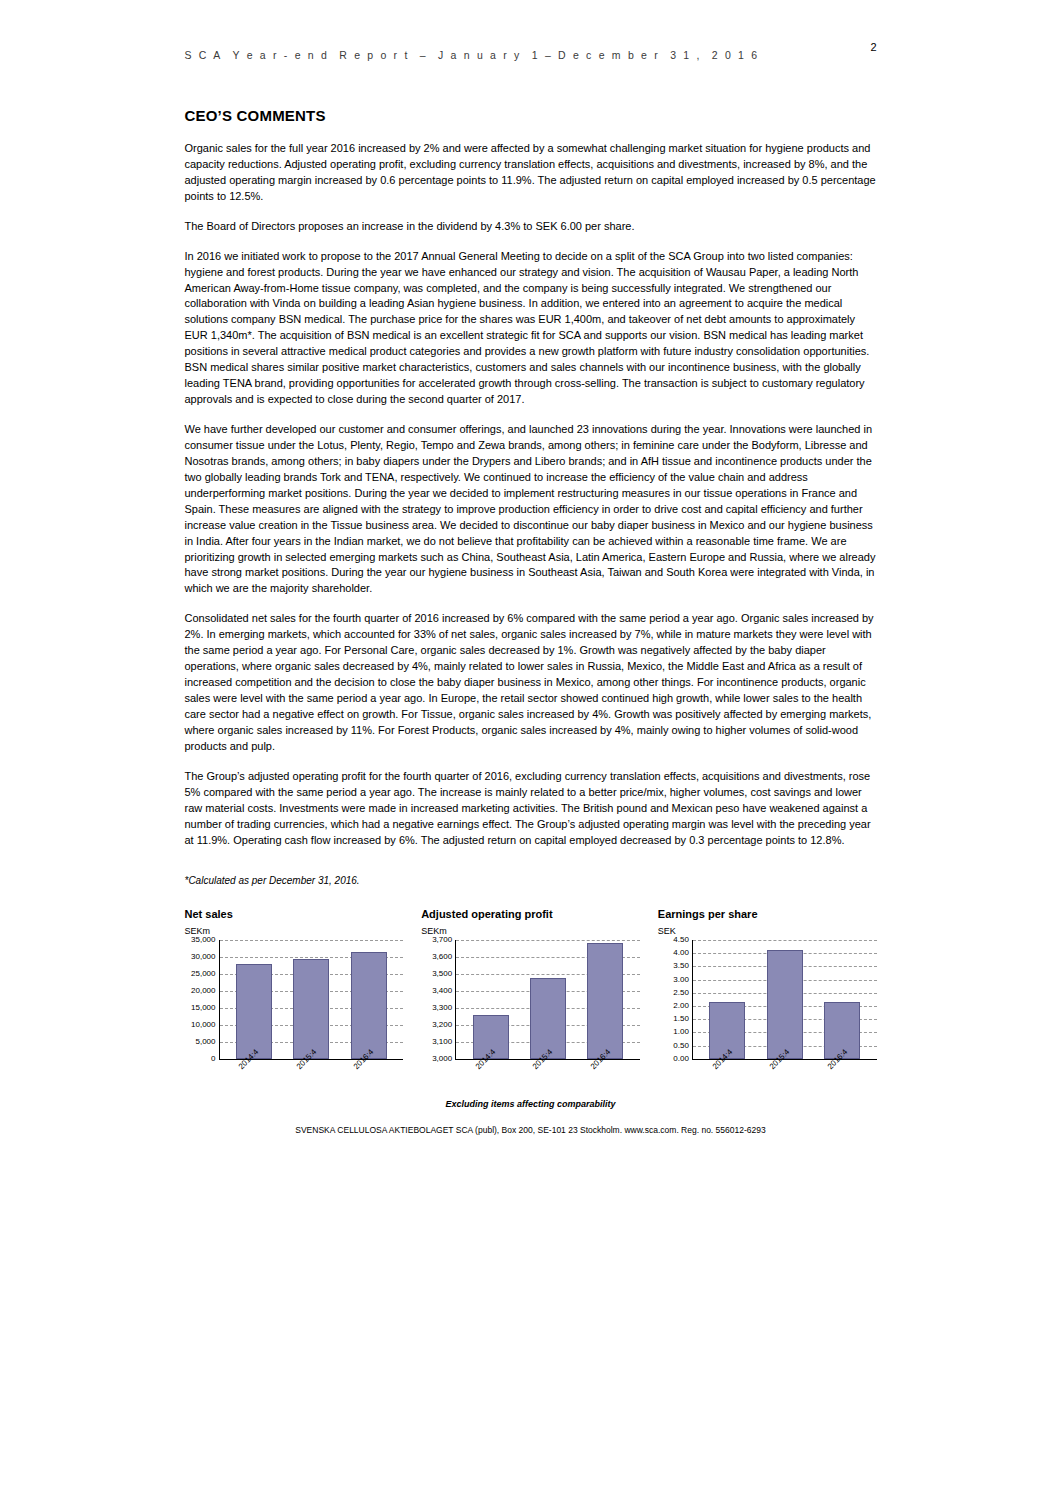2
S C A Y e a r - e n d R e p o r t – J a n u a r y 1 – D e c e m b e r 3 1 , 2 0 1 6
CEO’S COMMENTS
Organic sales for the full year 2016 increased by 2% and were affected by a somewhat challenging market situation for hygiene products and capacity reductions. Adjusted operating profit, excluding currency translation effects, acquisitions and divestments, increased by 8%, and the adjusted operating margin increased by 0.6 percentage points to 11.9%. The adjusted return on capital employed increased by 0.5 percentage points to 12.5%.
The Board of Directors proposes an increase in the dividend by 4.3% to SEK 6.00 per share.
In 2016 we initiated work to propose to the 2017 Annual General Meeting to decide on a split of the SCA Group into two listed companies: hygiene and forest products. During the year we have enhanced our strategy and vision. The acquisition of Wausau Paper, a leading North American Away-from-Home tissue company, was completed, and the company is being successfully integrated. We strengthened our collaboration with Vinda on building a leading Asian hygiene business. In addition, we entered into an agreement to acquire the medical solutions company BSN medical. The purchase price for the shares was EUR 1,400m, and takeover of net debt amounts to approximately EUR 1,340m*. The acquisition of BSN medical is an excellent strategic fit for SCA and supports our vision. BSN medical has leading market positions in several attractive medical product categories and provides a new growth platform with future industry consolidation opportunities. BSN medical shares similar positive market characteristics, customers and sales channels with our incontinence business, with the globally leading TENA brand, providing opportunities for accelerated growth through cross-selling. The transaction is subject to customary regulatory approvals and is expected to close during the second quarter of 2017.
We have further developed our customer and consumer offerings, and launched 23 innovations during the year. Innovations were launched in consumer tissue under the Lotus, Plenty, Regio, Tempo and Zewa brands, among others; in feminine care under the Bodyform, Libresse and Nosotras brands, among others; in baby diapers under the Drypers and Libero brands; and in AfH tissue and incontinence products under the two globally leading brands Tork and TENA, respectively. We continued to increase the efficiency of the value chain and address underperforming market positions. During the year we decided to implement restructuring measures in our tissue operations in France and Spain. These measures are aligned with the strategy to improve production efficiency in order to drive cost and capital efficiency and further increase value creation in the Tissue business area. We decided to discontinue our baby diaper business in Mexico and our hygiene business in India. After four years in the Indian market, we do not believe that profitability can be achieved within a reasonable time frame. We are prioritizing growth in selected emerging markets such as China, Southeast Asia, Latin America, Eastern Europe and Russia, where we already have strong market positions. During the year our hygiene business in Southeast Asia, Taiwan and South Korea were integrated with Vinda, in which we are the majority shareholder.
Consolidated net sales for the fourth quarter of 2016 increased by 6% compared with the same period a year ago. Organic sales increased by 2%. In emerging markets, which accounted for 33% of net sales, organic sales increased by 7%, while in mature markets they were level with the same period a year ago. For Personal Care, organic sales decreased by 1%. Growth was negatively affected by the baby diaper operations, where organic sales decreased by 4%, mainly related to lower sales in Russia, Mexico, the Middle East and Africa as a result of increased competition and the decision to close the baby diaper business in Mexico, among other things. For incontinence products, organic sales were level with the same period a year ago. In Europe, the retail sector showed continued high growth, while lower sales to the health care sector had a negative effect on growth. For Tissue, organic sales increased by 4%. Growth was positively affected by emerging markets, where organic sales increased by 11%. For Forest Products, organic sales increased by 4%, mainly owing to higher volumes of solid-wood products and pulp.
The Group’s adjusted operating profit for the fourth quarter of 2016, excluding currency translation effects, acquisitions and divestments, rose 5% compared with the same period a year ago. The increase is mainly related to a better price/mix, higher volumes, cost savings and lower raw material costs. Investments were made in increased marketing activities. The British pound and Mexican peso have weakened against a number of trading currencies, which had a negative earnings effect. The Group’s adjusted operating margin was level with the preceding year at 11.9%. Operating cash flow increased by 6%. The adjusted return on capital employed decreased by 0.3 percentage points to 12.8%.
*Calculated as per December 31, 2016.
Net sales
SEKm
35,000 30,000 25,000 20,000 15,000 10,000 5,000 0
2014:4 2015:4 2016:4
Adjusted operating profit
SEKm
3,700 3,600 3,500 3,400 3,300 3,200 3,100 3,000
2014:4 2015:4 2016:4
Excluding items affecting comparability
Earnings per share
SEK
4.50 4.00 3.50 3.00 2.50 2.00 1.50 1.00 0.50 0.00
2014:4 2015:4 2016:4
SVENSKA CELLULOSA AKTIEBOLAGET SCA (publ), Box 200, SE-101 23 Stockholm. www.sca.com. Reg. no. 556012-6293